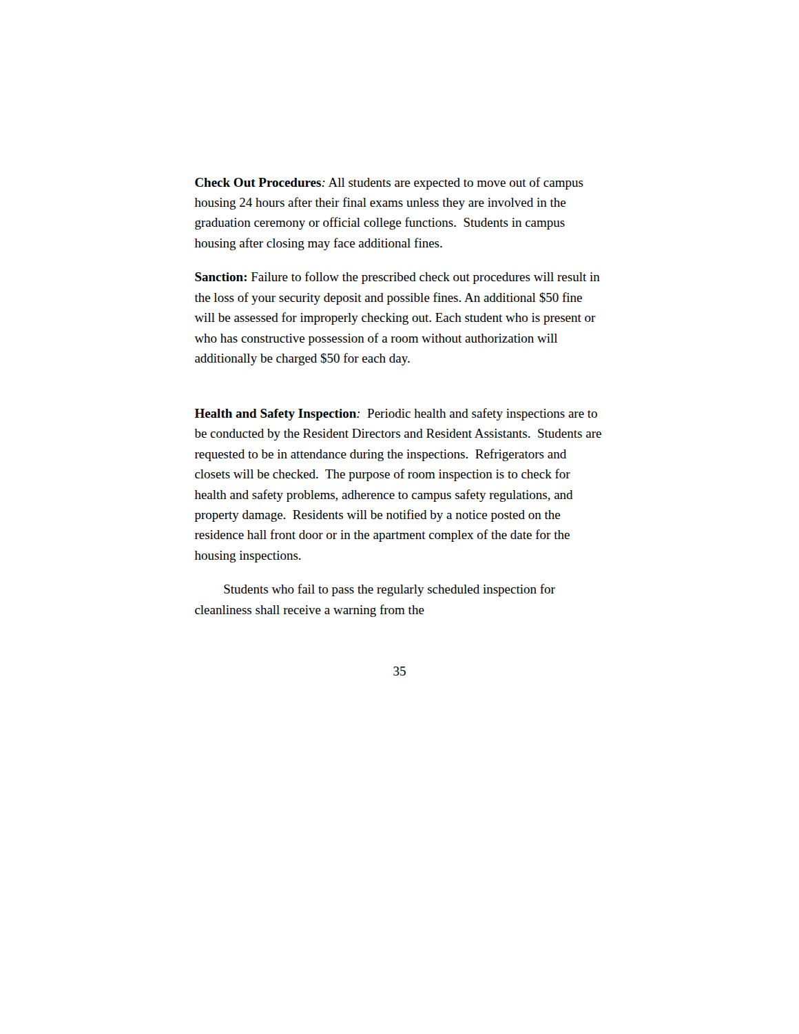Check Out Procedures: All students are expected to move out of campus housing 24 hours after their final exams unless they are involved in the graduation ceremony or official college functions. Students in campus housing after closing may face additional fines.
Sanction: Failure to follow the prescribed check out procedures will result in the loss of your security deposit and possible fines. An additional $50 fine will be assessed for improperly checking out. Each student who is present or who has constructive possession of a room without authorization will additionally be charged $50 for each day.
Health and Safety Inspection: Periodic health and safety inspections are to be conducted by the Resident Directors and Resident Assistants. Students are requested to be in attendance during the inspections. Refrigerators and closets will be checked. The purpose of room inspection is to check for health and safety problems, adherence to campus safety regulations, and property damage. Residents will be notified by a notice posted on the residence hall front door or in the apartment complex of the date for the housing inspections.
Students who fail to pass the regularly scheduled inspection for cleanliness shall receive a warning from the
35